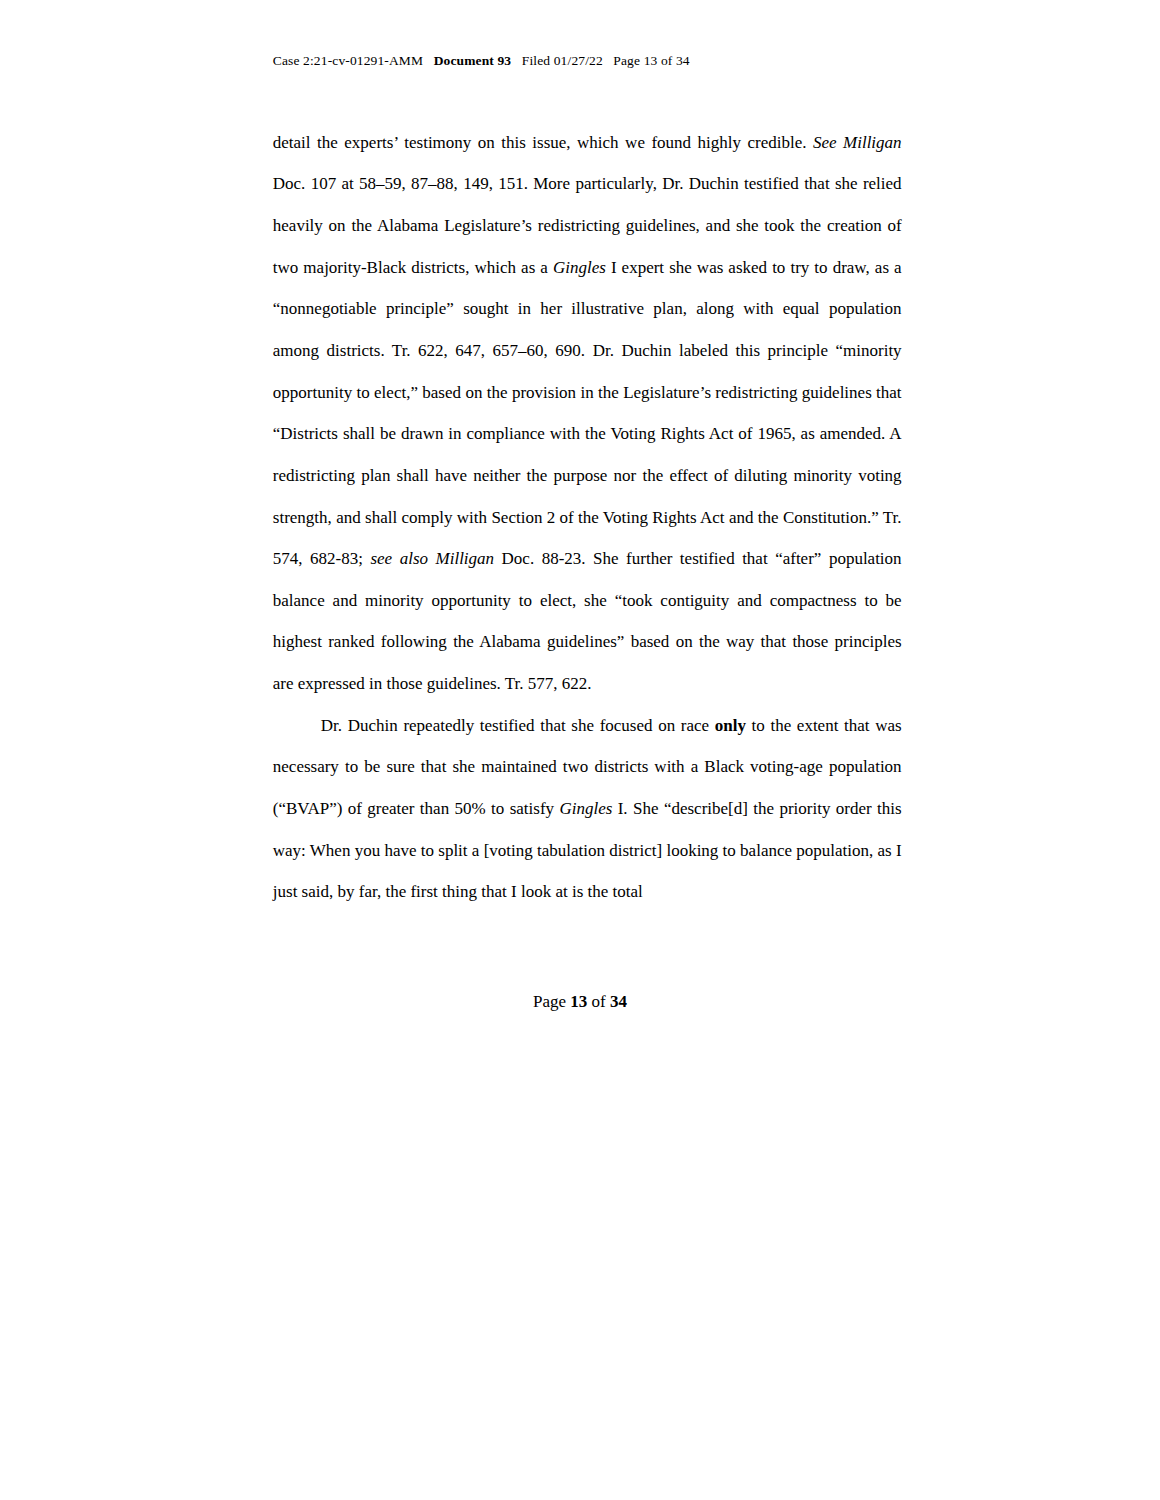Case 2:21-cv-01291-AMM Document 93 Filed 01/27/22 Page 13 of 34
detail the experts’ testimony on this issue, which we found highly credible. See Milligan Doc. 107 at 58–59, 87–88, 149, 151. More particularly, Dr. Duchin testified that she relied heavily on the Alabama Legislature’s redistricting guidelines, and she took the creation of two majority-Black districts, which as a Gingles I expert she was asked to try to draw, as a “nonnegotiable principle” sought in her illustrative plan, along with equal population among districts. Tr. 622, 647, 657–60, 690. Dr. Duchin labeled this principle “minority opportunity to elect,” based on the provision in the Legislature’s redistricting guidelines that “Districts shall be drawn in compliance with the Voting Rights Act of 1965, as amended. A redistricting plan shall have neither the purpose nor the effect of diluting minority voting strength, and shall comply with Section 2 of the Voting Rights Act and the Constitution.” Tr. 574, 682-83; see also Milligan Doc. 88-23. She further testified that “after” population balance and minority opportunity to elect, she “took contiguity and compactness to be highest ranked following the Alabama guidelines” based on the way that those principles are expressed in those guidelines. Tr. 577, 622.
Dr. Duchin repeatedly testified that she focused on race only to the extent that was necessary to be sure that she maintained two districts with a Black voting-age population (“BVAP”) of greater than 50% to satisfy Gingles I. She “describe[d] the priority order this way: When you have to split a [voting tabulation district] looking to balance population, as I just said, by far, the first thing that I look at is the total
Page 13 of 34